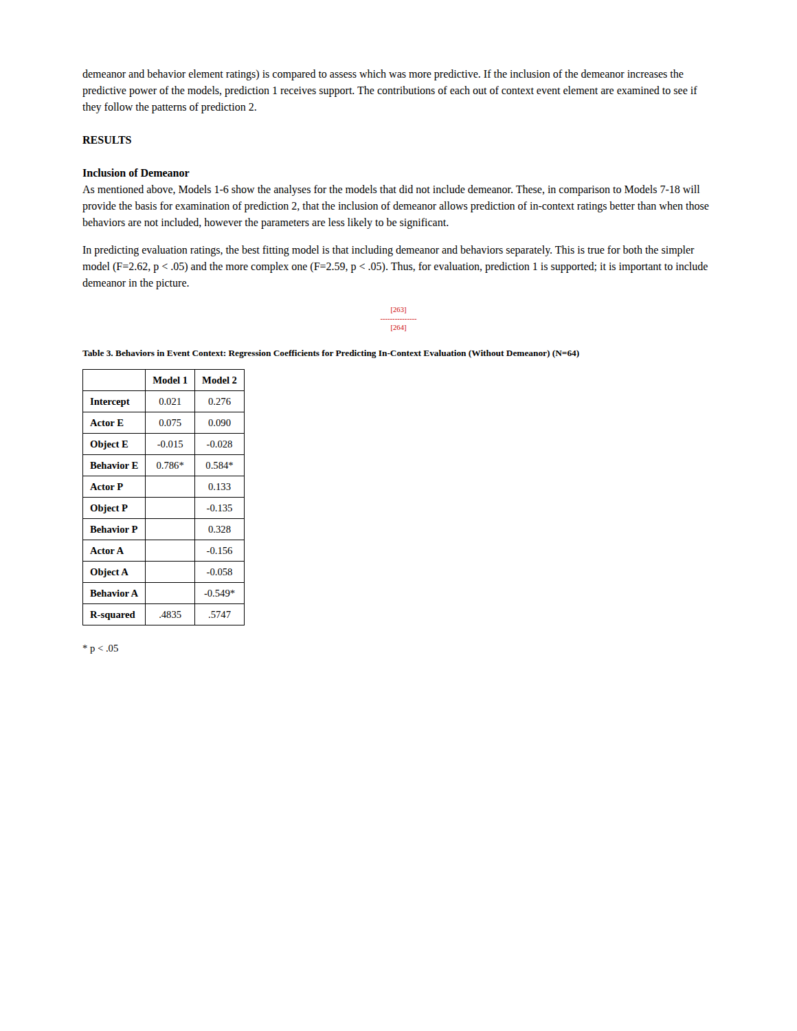demeanor and behavior element ratings) is compared to assess which was more predictive. If the inclusion of the demeanor increases the predictive power of the models, prediction 1 receives support. The contributions of each out of context event element are examined to see if they follow the patterns of prediction 2.
RESULTS
Inclusion of Demeanor
As mentioned above, Models 1-6 show the analyses for the models that did not include demeanor. These, in comparison to Models 7-18 will provide the basis for examination of prediction 2, that the inclusion of demeanor allows prediction of in-context ratings better than when those behaviors are not included, however the parameters are less likely to be significant.
In predicting evaluation ratings, the best fitting model is that including demeanor and behaviors separately. This is true for both the simpler model (F=2.62, p < .05) and the more complex one (F=2.59, p < .05). Thus, for evaluation, prediction 1 is supported; it is important to include demeanor in the picture.
[263]
---------------
[264]
Table 3. Behaviors in Event Context: Regression Coefficients for Predicting In-Context Evaluation (Without Demeanor) (N=64)
| | Model 1 | Model 2 |
| Intercept | 0.021 | 0.276 |
| Actor E | 0.075 | 0.090 |
| Object E | -0.015 | -0.028 |
| Behavior E | 0.786* | 0.584* |
| Actor P | | 0.133 |
| Object P | | -0.135 |
| Behavior P | | 0.328 |
| Actor A | | -0.156 |
| Object A | | -0.058 |
| Behavior A | | -0.549* |
| R-squared | .4835 | .5747 |
* p < .05